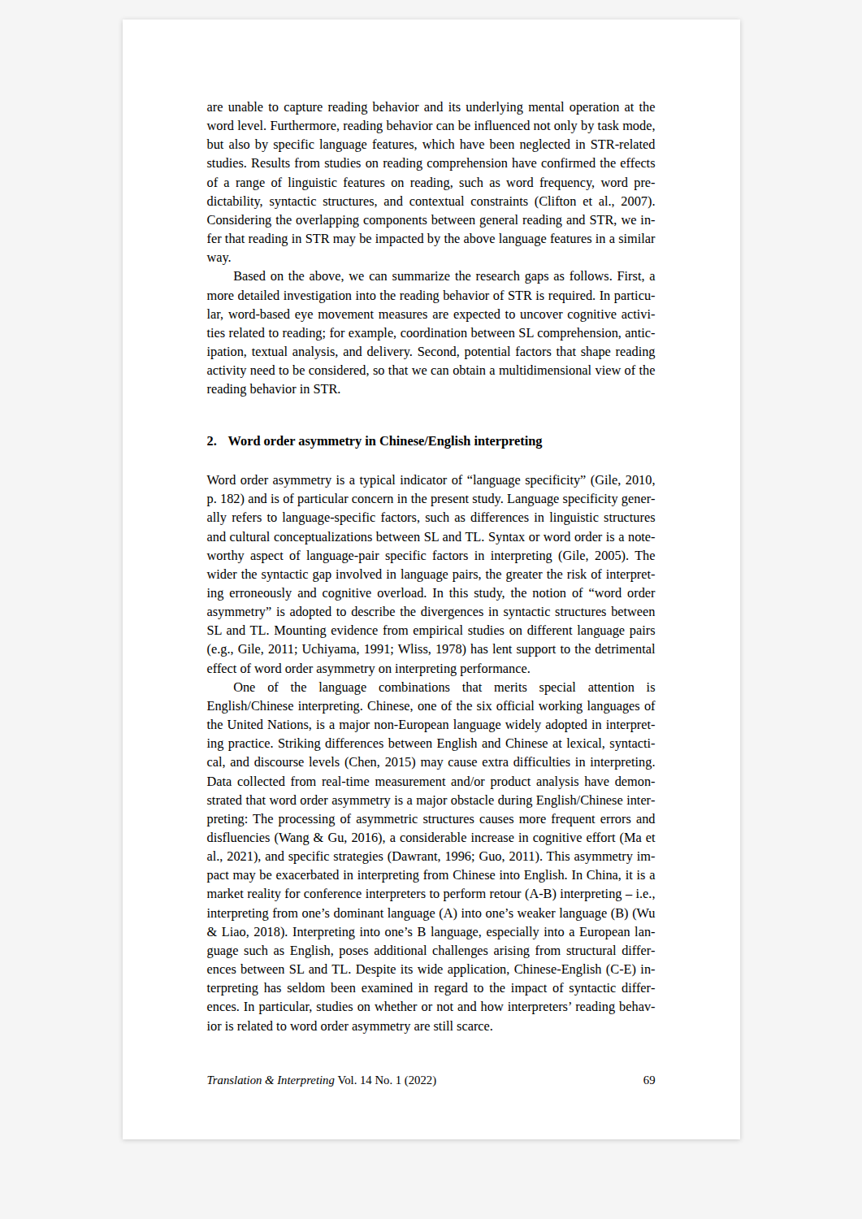are unable to capture reading behavior and its underlying mental operation at the word level. Furthermore, reading behavior can be influenced not only by task mode, but also by specific language features, which have been neglected in STR-related studies. Results from studies on reading comprehension have confirmed the effects of a range of linguistic features on reading, such as word frequency, word predictability, syntactic structures, and contextual constraints (Clifton et al., 2007). Considering the overlapping components between general reading and STR, we infer that reading in STR may be impacted by the above language features in a similar way.
Based on the above, we can summarize the research gaps as follows. First, a more detailed investigation into the reading behavior of STR is required. In particular, word-based eye movement measures are expected to uncover cognitive activities related to reading; for example, coordination between SL comprehension, anticipation, textual analysis, and delivery. Second, potential factors that shape reading activity need to be considered, so that we can obtain a multidimensional view of the reading behavior in STR.
2. Word order asymmetry in Chinese/English interpreting
Word order asymmetry is a typical indicator of “language specificity” (Gile, 2010, p. 182) and is of particular concern in the present study. Language specificity generally refers to language-specific factors, such as differences in linguistic structures and cultural conceptualizations between SL and TL. Syntax or word order is a noteworthy aspect of language-pair specific factors in interpreting (Gile, 2005). The wider the syntactic gap involved in language pairs, the greater the risk of interpreting erroneously and cognitive overload. In this study, the notion of “word order asymmetry” is adopted to describe the divergences in syntactic structures between SL and TL. Mounting evidence from empirical studies on different language pairs (e.g., Gile, 2011; Uchiyama, 1991; Wliss, 1978) has lent support to the detrimental effect of word order asymmetry on interpreting performance.
One of the language combinations that merits special attention is English/Chinese interpreting. Chinese, one of the six official working languages of the United Nations, is a major non-European language widely adopted in interpreting practice. Striking differences between English and Chinese at lexical, syntactical, and discourse levels (Chen, 2015) may cause extra difficulties in interpreting. Data collected from real-time measurement and/or product analysis have demonstrated that word order asymmetry is a major obstacle during English/Chinese interpreting: The processing of asymmetric structures causes more frequent errors and disfluencies (Wang & Gu, 2016), a considerable increase in cognitive effort (Ma et al., 2021), and specific strategies (Dawrant, 1996; Guo, 2011). This asymmetry impact may be exacerbated in interpreting from Chinese into English. In China, it is a market reality for conference interpreters to perform retour (A-B) interpreting – i.e., interpreting from one’s dominant language (A) into one’s weaker language (B) (Wu & Liao, 2018). Interpreting into one’s B language, especially into a European language such as English, poses additional challenges arising from structural differences between SL and TL. Despite its wide application, Chinese-English (C-E) interpreting has seldom been examined in regard to the impact of syntactic differences. In particular, studies on whether or not and how interpreters’ reading behavior is related to word order asymmetry are still scarce.
Translation & Interpreting Vol. 14 No. 1 (2022) 69